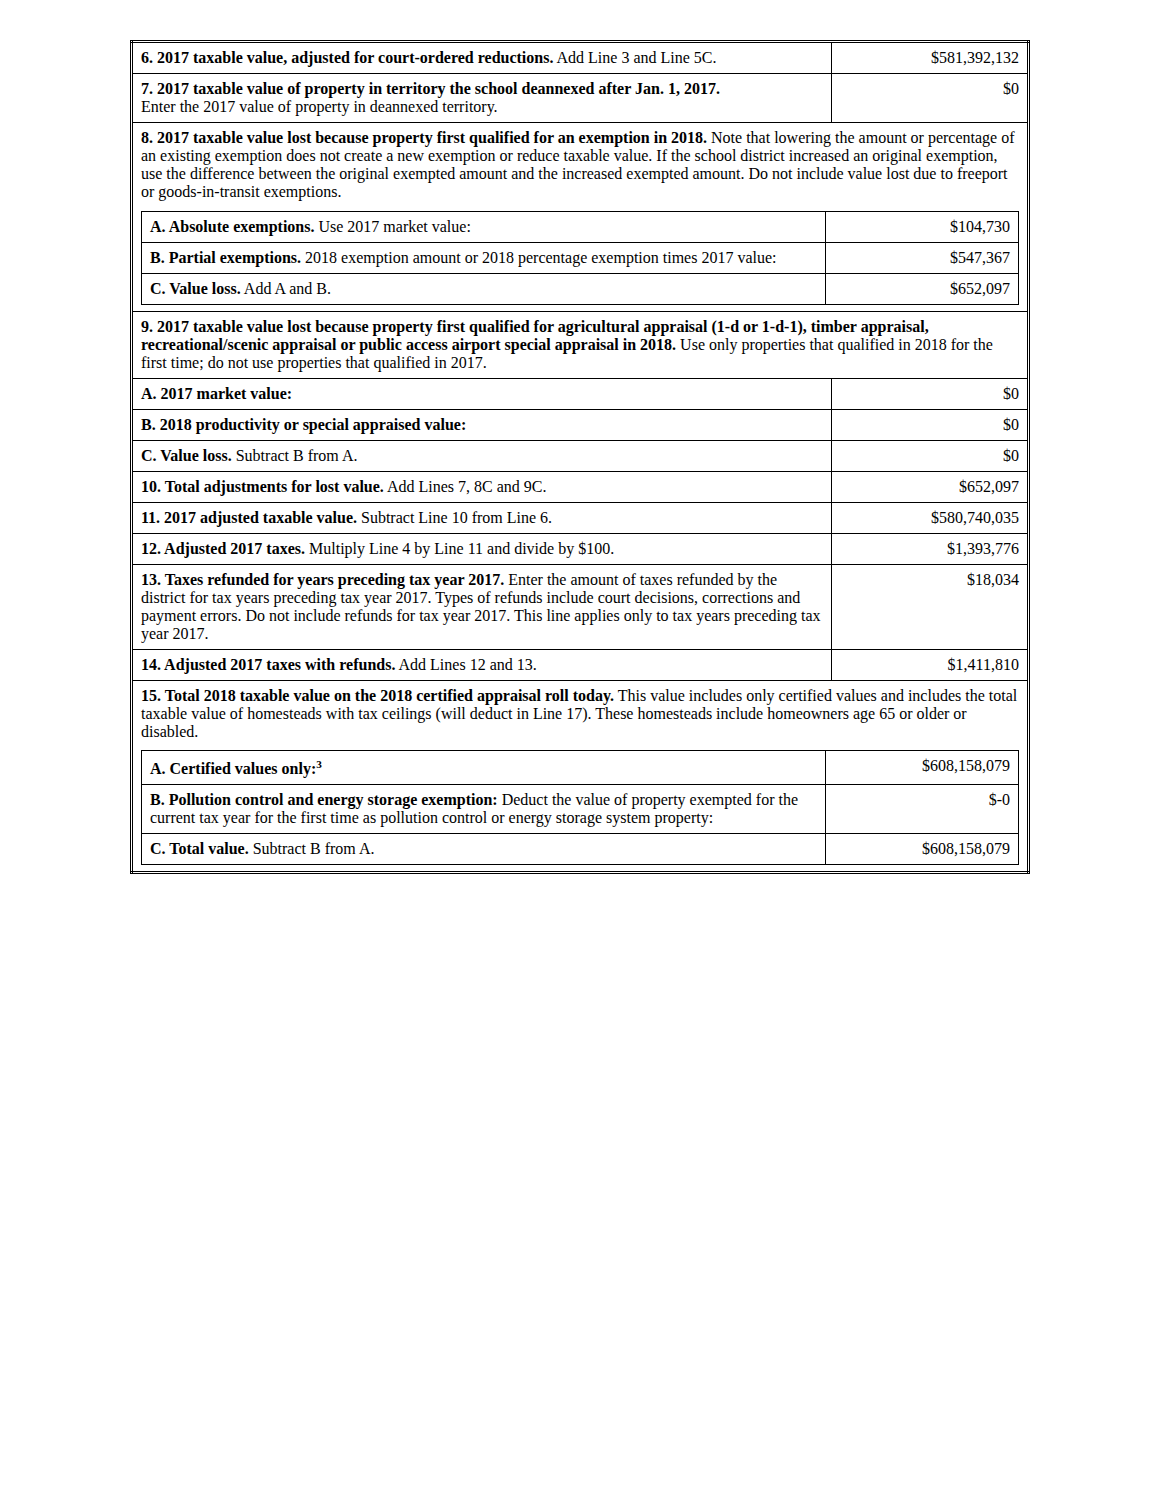| 6. 2017 taxable value, adjusted for court-ordered reductions. Add Line 3 and Line 5C. | $581,392,132 |
| 7. 2017 taxable value of property in territory the school deannexed after Jan. 1, 2017. Enter the 2017 value of property in deannexed territory. | $0 |
| 8. 2017 taxable value lost because property first qualified for an exemption in 2018. Note that lowering the amount or percentage of an existing exemption does not create a new exemption or reduce taxable value. If the school district increased an original exemption, use the difference between the original exempted amount and the increased exempted amount. Do not include value lost due to freeport or goods-in-transit exemptions. / A. Absolute exemptions. Use 2017 market value: / $104,730 / / B. Partial exemptions. 2018 exemption amount or 2018 percentage exemption times 2017 value: / $547,367 / / C. Value loss. Add A and B. / $652,097 / |
| 9. 2017 taxable value lost because property first qualified for agricultural appraisal (1-d or 1-d-1), timber appraisal, recreational/scenic appraisal or public access airport special appraisal in 2018. Use only properties that qualified in 2018 for the first time; do not use properties that qualified in 2017. |
| A. 2017 market value: | $0 |
| B. 2018 productivity or special appraised value: | $0 |
| C. Value loss. Subtract B from A. | $0 |
| 10. Total adjustments for lost value. Add Lines 7, 8C and 9C. | $652,097 |
| 11. 2017 adjusted taxable value. Subtract Line 10 from Line 6. | $580,740,035 |
| 12. Adjusted 2017 taxes. Multiply Line 4 by Line 11 and divide by $100. | $1,393,776 |
| 13. Taxes refunded for years preceding tax year 2017. Enter the amount of taxes refunded by the district for tax years preceding tax year 2017. Types of refunds include court decisions, corrections and payment errors. Do not include refunds for tax year 2017. This line applies only to tax years preceding tax year 2017. | $18,034 |
| 14. Adjusted 2017 taxes with refunds. Add Lines 12 and 13. | $1,411,810 |
| 15. Total 2018 taxable value on the 2018 certified appraisal roll today. This value includes only certified values and includes the total taxable value of homesteads with tax ceilings (will deduct in Line 17). These homesteads include homeowners age 65 or older or disabled. / A. Certified values only: 3 / $608,158,079 / / B. Pollution control and energy storage exemption: Deduct the value of property exempted for the current tax year for the first time as pollution control or energy storage system property: / $-0 / / C. Total value. Subtract B from A. / $608,158,079 / |